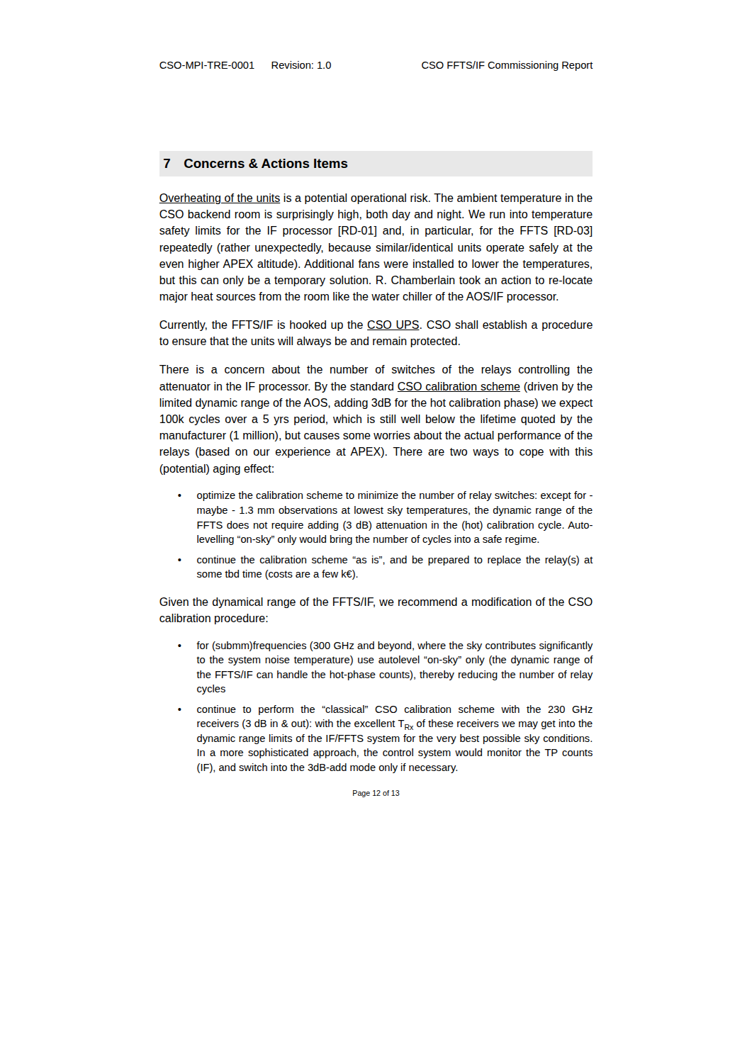CSO-MPI-TRE-0001 Revision: 1.0
CSO FFTS/IF Commissioning Report
7 Concerns & Actions Items
Overheating of the units is a potential operational risk. The ambient temperature in the CSO backend room is surprisingly high, both day and night. We run into temperature safety limits for the IF processor [RD-01] and, in particular, for the FFTS [RD-03] repeatedly (rather unexpectedly, because similar/identical units operate safely at the even higher APEX altitude). Additional fans were installed to lower the temperatures, but this can only be a temporary solution. R. Chamberlain took an action to re-locate major heat sources from the room like the water chiller of the AOS/IF processor.
Currently, the FFTS/IF is hooked up the CSO UPS. CSO shall establish a procedure to ensure that the units will always be and remain protected.
There is a concern about the number of switches of the relays controlling the attenuator in the IF processor. By the standard CSO calibration scheme (driven by the limited dynamic range of the AOS, adding 3dB for the hot calibration phase) we expect 100k cycles over a 5 yrs period, which is still well below the lifetime quoted by the manufacturer (1 million), but causes some worries about the actual performance of the relays (based on our experience at APEX). There are two ways to cope with this (potential) aging effect:
optimize the calibration scheme to minimize the number of relay switches: except for - maybe - 1.3 mm observations at lowest sky temperatures, the dynamic range of the FFTS does not require adding (3 dB) attenuation in the (hot) calibration cycle. Auto-levelling “on-sky” only would bring the number of cycles into a safe regime.
continue the calibration scheme “as is”, and be prepared to replace the relay(s) at some tbd time (costs are a few k€).
Given the dynamical range of the FFTS/IF, we recommend a modification of the CSO calibration procedure:
for (submm)frequencies (300 GHz and beyond, where the sky contributes significantly to the system noise temperature) use autolevel “on-sky” only (the dynamic range of the FFTS/IF can handle the hot-phase counts), thereby reducing the number of relay cycles
continue to perform the “classical” CSO calibration scheme with the 230 GHz receivers (3 dB in & out): with the excellent TRx of these receivers we may get into the dynamic range limits of the IF/FFTS system for the very best possible sky conditions. In a more sophisticated approach, the control system would monitor the TP counts (IF), and switch into the 3dB-add mode only if necessary.
Page 12 of 13